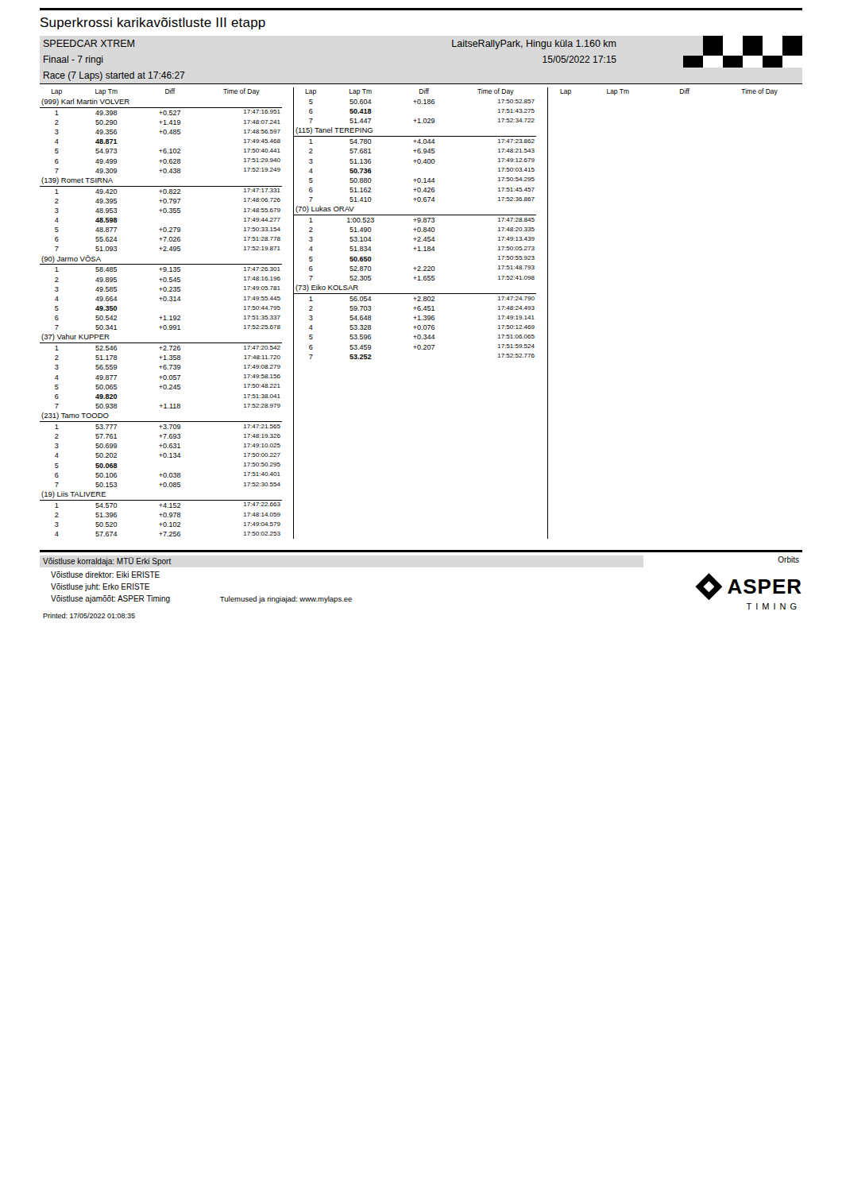Superkrossi karikavõistluste III etapp
SPEEDCAR XTREM LaitseRallyPark, Hingu küla 1.160 km
Finaal - 7 ringi 15/05/2022 17:15
Race (7 Laps) started at 17:46:27
| Lap | Lap Tm | Diff | Time of Day |
| --- | --- | --- | --- |
| (999) Karl Martin VOLVER |
| 1 | 49.398 | +0.527 | 17:47:16.951 |
| 2 | 50.290 | +1.419 | 17:48:07.241 |
| 3 | 49.356 | +0.485 | 17:48:56.597 |
| 4 | 48.871 | | 17:49:45.468 |
| 5 | 54.973 | +6.102 | 17:50:40.441 |
| 6 | 49.499 | +0.628 | 17:51:29.940 |
| 7 | 49.309 | +0.438 | 17:52:19.249 |
| (139) Romet TSIRNA |
| 1 | 49.420 | +0.822 | 17:47:17.331 |
| 2 | 49.395 | +0.797 | 17:48:06.726 |
| 3 | 48.953 | +0.355 | 17:48:55.679 |
| 4 | 48.598 | | 17:49:44.277 |
| 5 | 48.877 | +0.279 | 17:50:33.154 |
| 6 | 55.624 | +7.026 | 17:51:28.778 |
| 7 | 51.093 | +2.495 | 17:52:19.871 |
| (90) Jarmo VÕSA |
| 1 | 58.485 | +9.135 | 17:47:26.301 |
| 2 | 49.895 | +0.545 | 17:48:16.196 |
| 3 | 49.585 | +0.235 | 17:49:05.781 |
| 4 | 49.664 | +0.314 | 17:49:55.445 |
| 5 | 49.350 | | 17:50:44.795 |
| 6 | 50.542 | +1.192 | 17:51:35.337 |
| 7 | 50.341 | +0.991 | 17:52:25.678 |
| (37) Vahur KUPPER |
| 1 | 52.546 | +2.726 | 17:47:20.542 |
| 2 | 51.178 | +1.358 | 17:48:11.720 |
| 3 | 56.559 | +6.739 | 17:49:08.279 |
| 4 | 49.877 | +0.057 | 17:49:58.156 |
| 5 | 50.065 | +0.245 | 17:50:48.221 |
| 6 | 49.820 | | 17:51:38.041 |
| 7 | 50.938 | +1.118 | 17:52:28.979 |
| (231) Tamo TOODO |
| 1 | 53.777 | +3.709 | 17:47:21.565 |
| 2 | 57.761 | +7.693 | 17:48:19.326 |
| 3 | 50.699 | +0.631 | 17:49:10.025 |
| 4 | 50.202 | +0.134 | 17:50:00.227 |
| 5 | 50.068 | | 17:50:50.295 |
| 6 | 50.106 | +0.038 | 17:51:40.401 |
| 7 | 50.153 | +0.085 | 17:52:30.554 |
| (19) Liis TALIVERE |
| 1 | 54.570 | +4.152 | 17:47:22.663 |
| 2 | 51.396 | +0.978 | 17:48:14.059 |
| 3 | 50.520 | +0.102 | 17:49:04.579 |
| 4 | 57.674 | +7.256 | 17:50:02.253 |
| Lap | Lap Tm | Diff | Time of Day |
| --- | --- | --- | --- |
| 5 | 50.604 | +0.186 | 17:50:52.857 |
| 6 | 50.418 | | 17:51:43.275 |
| 7 | 51.447 | +1.029 | 17:52:34.722 |
| (115) Tanel TEREPING |
| 1 | 54.780 | +4.044 | 17:47:23.862 |
| 2 | 57.681 | +6.945 | 17:48:21.543 |
| 3 | 51.136 | +0.400 | 17:49:12.679 |
| 4 | 50.736 | | 17:50:03.415 |
| 5 | 50.880 | +0.144 | 17:50:54.295 |
| 6 | 51.162 | +0.426 | 17:51:45.457 |
| 7 | 51.410 | +0.674 | 17:52:36.867 |
| (70) Lukas ORAV |
| 1 | 1:00.523 | +9.873 | 17:47:28.845 |
| 2 | 51.490 | +0.840 | 17:48:20.335 |
| 3 | 53.104 | +2.454 | 17:49:13.439 |
| 4 | 51.834 | +1.184 | 17:50:05.273 |
| 5 | 50.650 | | 17:50:55.923 |
| 6 | 52.870 | +2.220 | 17:51:48.793 |
| 7 | 52.305 | +1.655 | 17:52:41.098 |
| (73) Eiko KOLSAR |
| 1 | 56.054 | +2.802 | 17:47:24.790 |
| 2 | 59.703 | +6.451 | 17:48:24.493 |
| 3 | 54.648 | +1.396 | 17:49:19.141 |
| 4 | 53.328 | +0.076 | 17:50:12.469 |
| 5 | 53.596 | +0.344 | 17:51:06.065 |
| 6 | 53.459 | +0.207 | 17:51:59.524 |
| 7 | 53.252 | | 17:52:52.776 |
| Lap | Lap Tm | Diff | Time of Day |
| --- | --- | --- | --- |
Orbits
Võistluse korraldaja: MTÜ Erki Sport
Võistluse direktor: Eiki ERISTE
Võistluse juht: Erko ERISTE
Võistluse ajamõõt: ASPER Timing Tulemused ja ringiajad: www.mylaps.ee
Printed: 17/05/2022 01:08:35
ASPER
TIMING